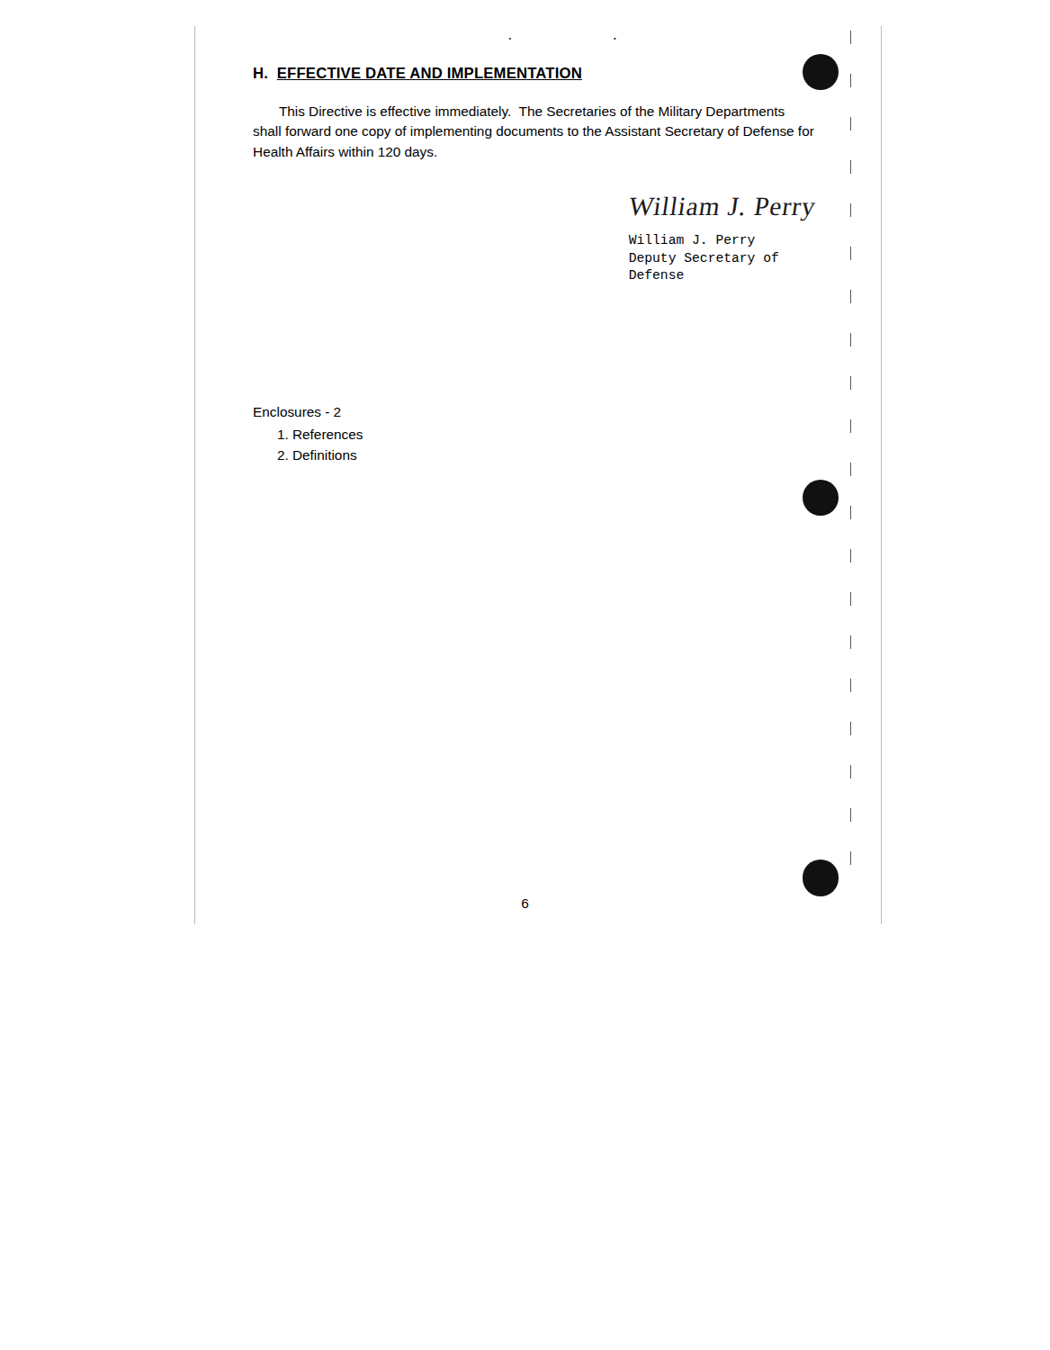. .
H. EFFECTIVE DATE AND IMPLEMENTATION
This Directive is effective immediately. The Secretaries of the Military Departments shall forward one copy of implementing documents to the Assistant Secretary of Defense for Health Affairs within 120 days.
William J. Perry
William J. Perry
Deputy Secretary of Defense
Enclosures - 2
References
Definitions
6